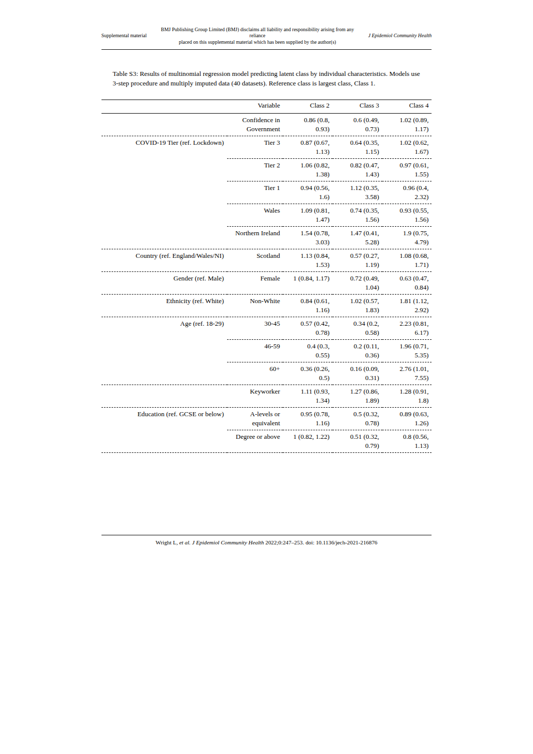Supplemental material
BMJ Publishing Group Limited (BMJ) disclaims all liability and responsibility arising from any reliance
placed on this supplemental material which has been supplied by the author(s)
J Epidemiol Community Health
Table S3: Results of multinomial regression model predicting latent class by individual characteristics. Models use 3-step procedure and multiply imputed data (40 datasets). Reference class is largest class, Class 1.
| | Variable | Class 2 | Class 3 | Class 4 |
| --- | --- | --- | --- | --- |
| | Confidence in Government | 0.86 (0.8, 0.93) | 0.6 (0.49, 0.73) | 1.02 (0.89, 1.17) |
| COVID-19 Tier (ref. Lockdown) | Tier 3 | 0.87 (0.67, 1.13) | 0.64 (0.35, 1.15) | 1.02 (0.62, 1.67) |
| | Tier 2 | 1.06 (0.82, 1.38) | 0.82 (0.47, 1.43) | 0.97 (0.61, 1.55) |
| | Tier 1 | 0.94 (0.56, 1.6) | 1.12 (0.35, 3.58) | 0.96 (0.4, 2.32) |
| | Wales | 1.09 (0.81, 1.47) | 0.74 (0.35, 1.56) | 0.93 (0.55, 1.56) |
| | Northern Ireland | 1.54 (0.78, 3.03) | 1.47 (0.41, 5.28) | 1.9 (0.75, 4.79) |
| Country (ref. England/Wales/NI) | Scotland | 1.13 (0.84, 1.53) | 0.57 (0.27, 1.19) | 1.08 (0.68, 1.71) |
| Gender (ref. Male) | Female | 1 (0.84, 1.17) | 0.72 (0.49, 1.04) | 0.63 (0.47, 0.84) |
| Ethnicity (ref. White) | Non-White | 0.84 (0.61, 1.16) | 1.02 (0.57, 1.83) | 1.81 (1.12, 2.92) |
| Age (ref. 18-29) | 30-45 | 0.57 (0.42, 0.78) | 0.34 (0.2, 0.58) | 2.23 (0.81, 6.17) |
| | 46-59 | 0.4 (0.3, 0.55) | 0.2 (0.11, 0.36) | 1.96 (0.71, 5.35) |
| | 60+ | 0.36 (0.26, 0.5) | 0.16 (0.09, 0.31) | 2.76 (1.01, 7.55) |
| | Keyworker | 1.11 (0.93, 1.34) | 1.27 (0.86, 1.89) | 1.28 (0.91, 1.8) |
| Education (ref. GCSE or below) | A-levels or equivalent | 0.95 (0.78, 1.16) | 0.5 (0.32, 0.78) | 0.89 (0.63, 1.26) |
| | Degree or above | 1 (0.82, 1.22) | 0.51 (0.32, 0.79) | 0.8 (0.56, 1.13) |
Wright L, et al. J Epidemiol Community Health 2022;0:247–253. doi: 10.1136/jech-2021-216876